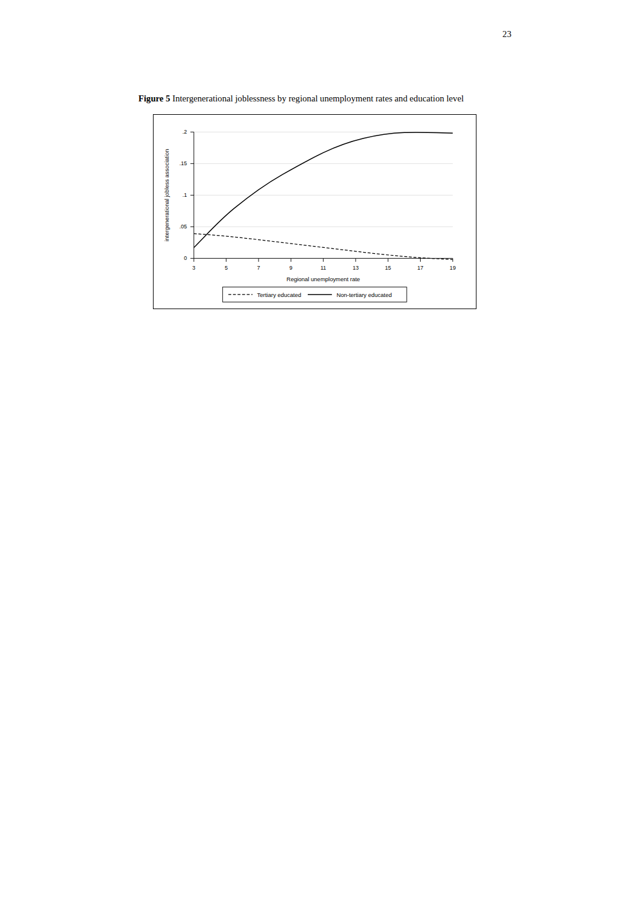23
Figure 5 Intergenerational joblessness by regional unemployment rates and education level
0 .05 .1 .15 .2 intergenerational jobless association 3 5 7 9 11 13 15 17 19 Regional unemployment rate Tertiary educated Non-tertiary educated